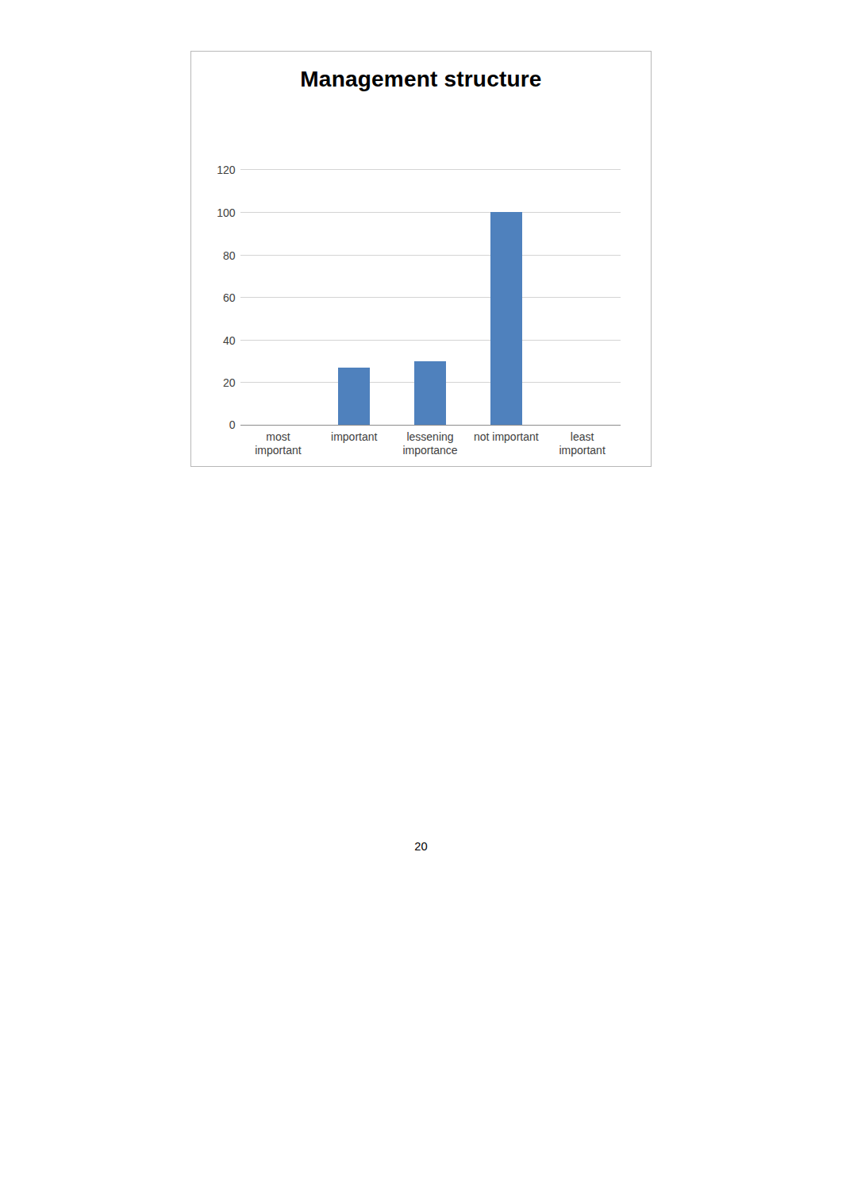Management structure
120
100
80
60
40
20
0
most important
important
lessening importance
not important
least important
20